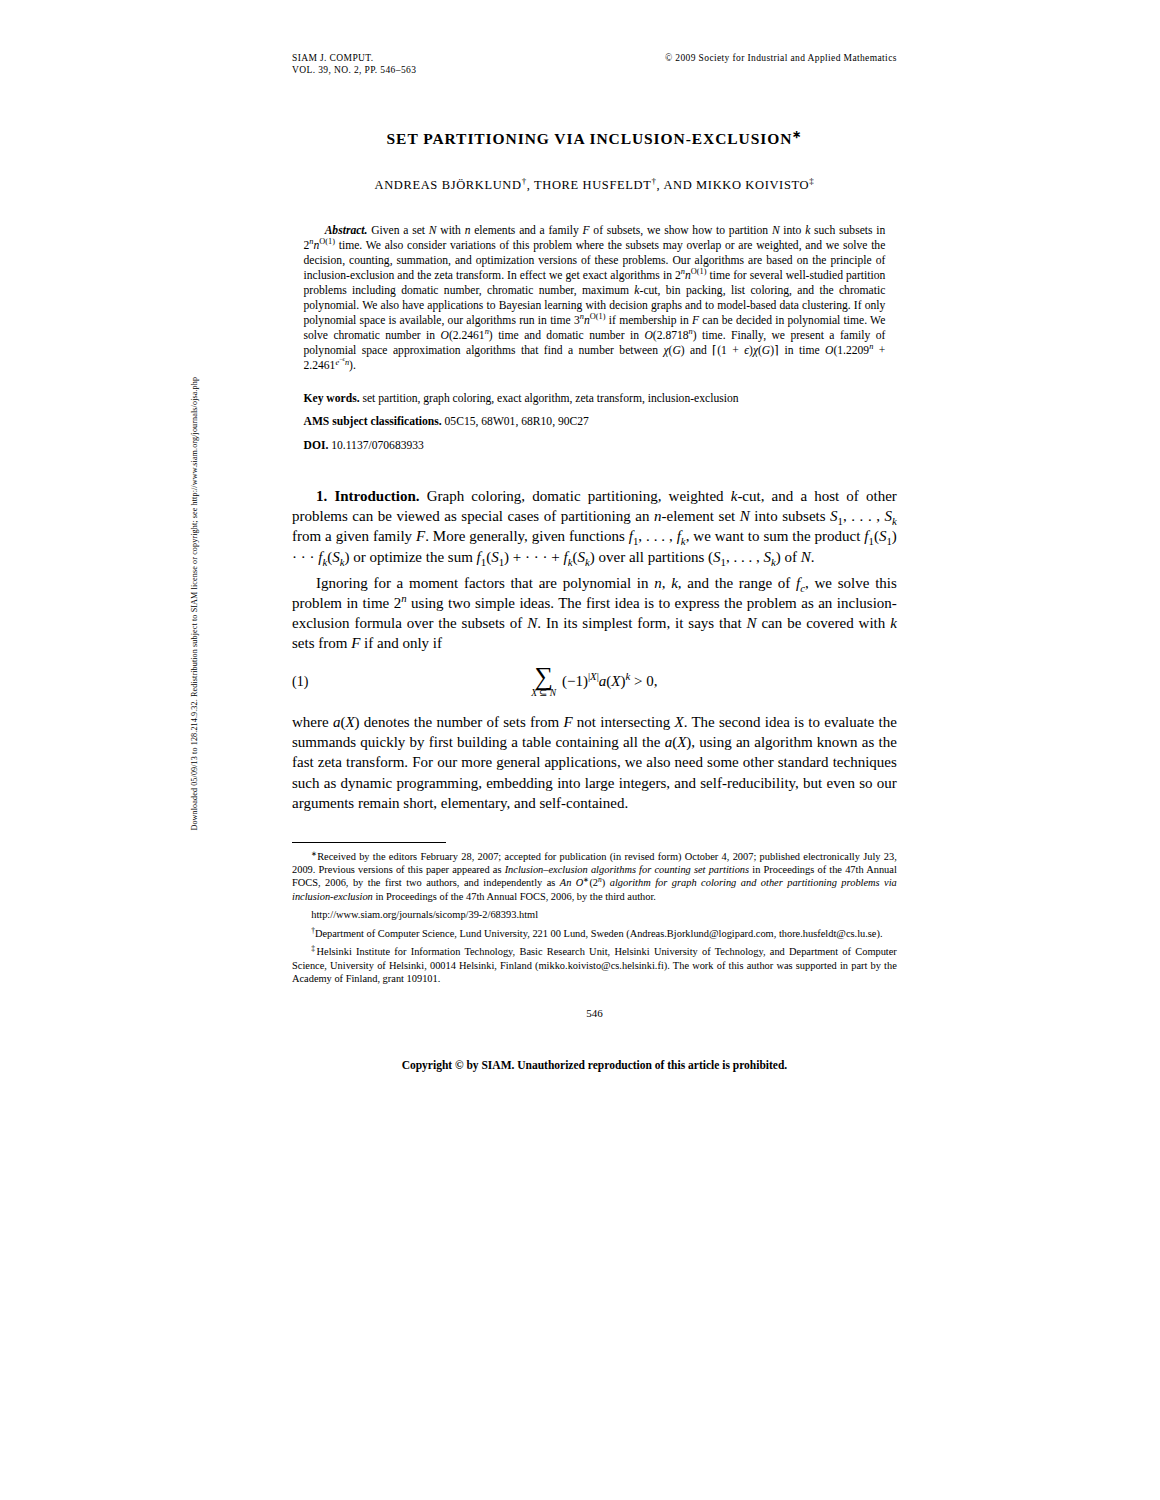Downloaded 05/09/13 to 128.214.9.32. Redistribution subject to SIAM license or copyright; see http://www.siam.org/journals/ojsa.php
SIAM J. Comput.
Vol. 39, No. 2, pp. 546–563
© 2009 Society for Industrial and Applied Mathematics
Set Partitioning via Inclusion-Exclusion∗
Andreas Björklund†, Thore Husfeldt†, and Mikko Koivisto‡
Abstract. Given a set N with n elements and a family F of subsets, we show how to partition N into k such subsets in 2nnO(1) time. We also consider variations of this problem where the subsets may overlap or are weighted, and we solve the decision, counting, summation, and optimization versions of these problems. Our algorithms are based on the principle of inclusion-exclusion and the zeta transform. In effect we get exact algorithms in 2nnO(1) time for several well-studied partition problems including domatic number, chromatic number, maximum k-cut, bin packing, list coloring, and the chromatic polynomial. We also have applications to Bayesian learning with decision graphs and to model-based data clustering. If only polynomial space is available, our algorithms run in time 3nnO(1) if membership in F can be decided in polynomial time. We solve chromatic number in O(2.2461n) time and domatic number in O(2.8718n) time. Finally, we present a family of polynomial space approximation algorithms that find a number between χ(G) and ⌈(1 + ϵ)χ(G)⌉ in time O(1.2209n + 2.2461e−ϵn).
Key words. set partition, graph coloring, exact algorithm, zeta transform, inclusion-exclusion
AMS subject classifications. 05C15, 68W01, 68R10, 90C27
DOI. 10.1137/070683933
1. Introduction.
Graph coloring, domatic partitioning, weighted k-cut, and a host of other problems can be viewed as special cases of partitioning an n-element set N into subsets S1, . . . , Sk from a given family F. More generally, given functions f1, . . . , fk, we want to sum the product f1(S1) · · · fk(Sk) or optimize the sum f1(S1) + · · · + fk(Sk) over all partitions (S1, . . . , Sk) of N.
Ignoring for a moment factors that are polynomial in n, k, and the range of fc, we solve this problem in time 2n using two simple ideas. The first idea is to express the problem as an inclusion-exclusion formula over the subsets of N. In its simplest form, it says that N can be covered with k sets from F if and only if
(1) ∑X ⊆ N (−1)|X|a(X)k > 0,
where a(X) denotes the number of sets from F not intersecting X. The second idea is to evaluate the summands quickly by first building a table containing all the a(X), using an algorithm known as the fast zeta transform. For our more general applications, we also need some other standard techniques such as dynamic programming, embedding into large integers, and self-reducibility, but even so our arguments remain short, elementary, and self-contained.
∗Received by the editors February 28, 2007; accepted for publication (in revised form) October 4, 2007; published electronically July 23, 2009. Previous versions of this paper appeared as Inclusion–exclusion algorithms for counting set partitions in Proceedings of the 47th Annual FOCS, 2006, by the first two authors, and independently as An O∗(2n) algorithm for graph coloring and other partitioning problems via inclusion-exclusion in Proceedings of the 47th Annual FOCS, 2006, by the third author.
http://www.siam.org/journals/sicomp/39-2/68393.html
†Department of Computer Science, Lund University, 221 00 Lund, Sweden (Andreas.Bjorklund@logipard.com, thore.husfeldt@cs.lu.se).
‡Helsinki Institute for Information Technology, Basic Research Unit, Helsinki University of Technology, and Department of Computer Science, University of Helsinki, 00014 Helsinki, Finland (mikko.koivisto@cs.helsinki.fi). The work of this author was supported in part by the Academy of Finland, grant 109101.
546
Copyright © by SIAM. Unauthorized reproduction of this article is prohibited.